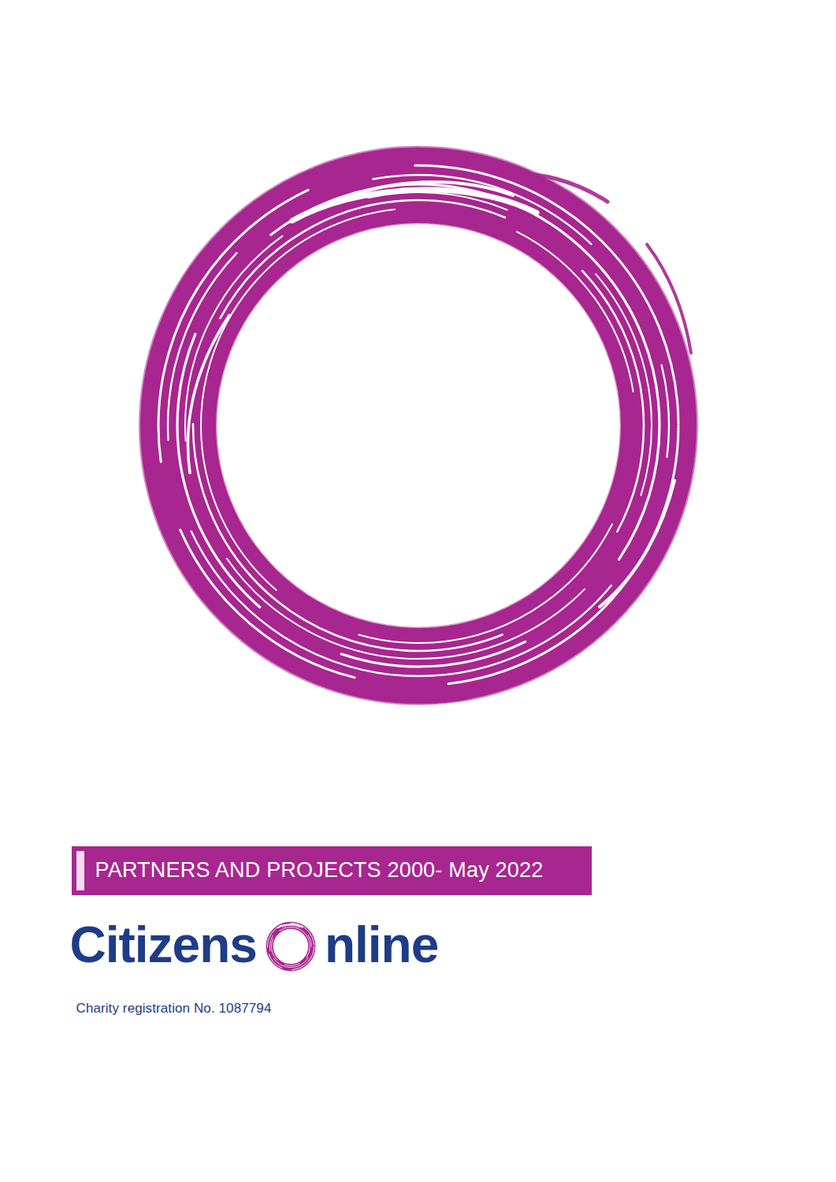PARTNERS AND PROJECTS 2000- May 2022
Citizens nline
Charity registration No. 1087794